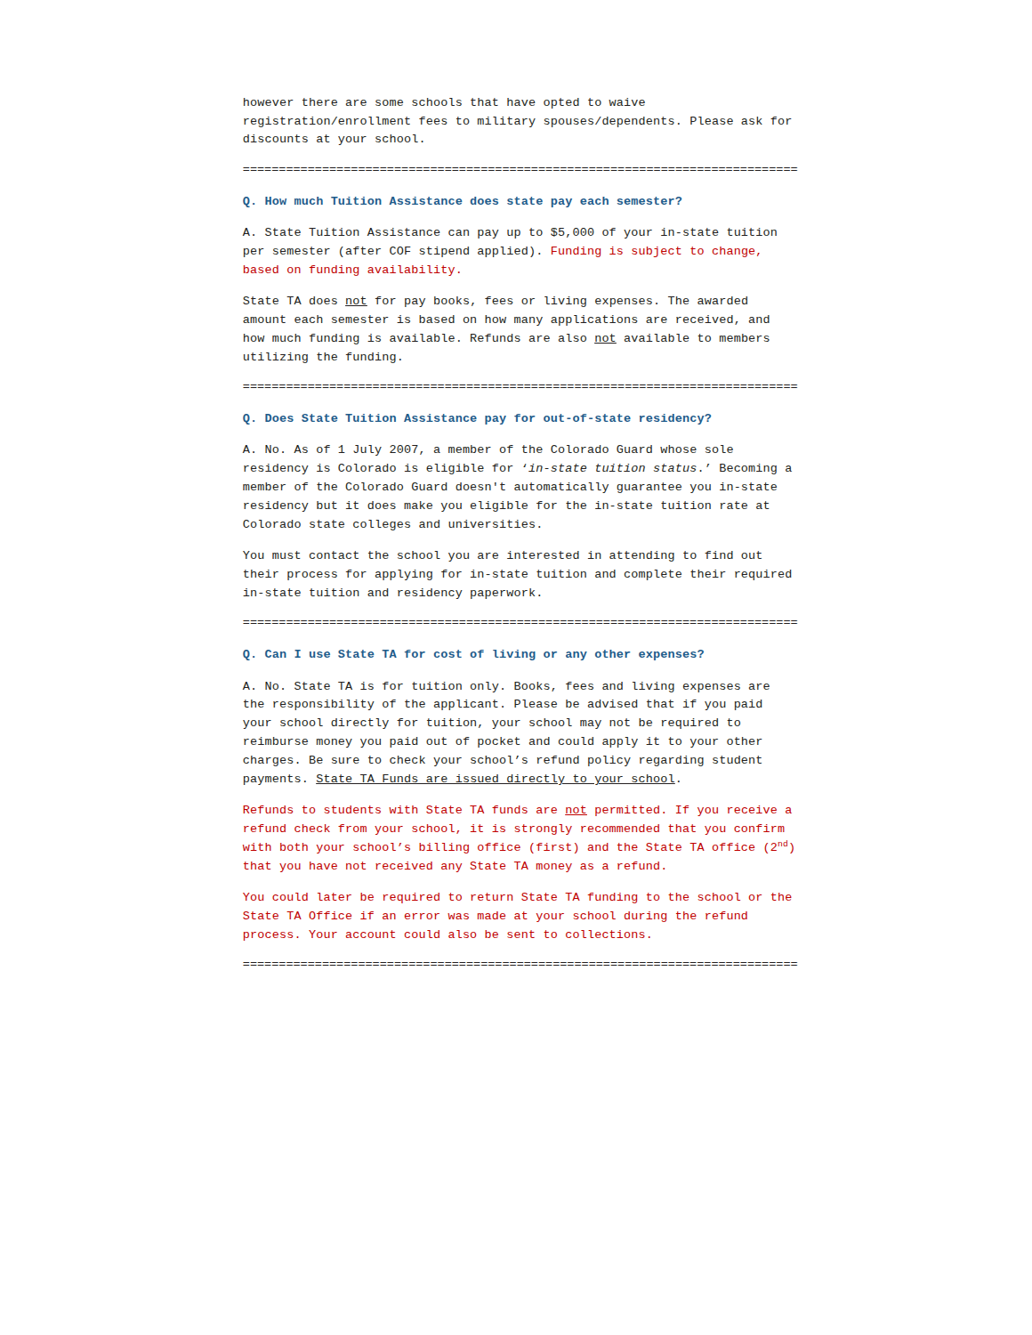however there are some schools that have opted to waive registration/enrollment fees to military spouses/dependents. Please ask for discounts at your school.
==============================================================================
Q. How much Tuition Assistance does state pay each semester?
A. State Tuition Assistance can pay up to $5,000 of your in-state tuition per semester (after COF stipend applied). Funding is subject to change, based on funding availability.
State TA does not for pay books, fees or living expenses. The awarded amount each semester is based on how many applications are received, and how much funding is available. Refunds are also not available to members utilizing the funding.
==============================================================================
Q. Does State Tuition Assistance pay for out-of-state residency?
A. No. As of 1 July 2007, a member of the Colorado Guard whose sole residency is Colorado is eligible for ‘in-state tuition status.’ Becoming a member of the Colorado Guard doesn't automatically guarantee you in-state residency but it does make you eligible for the in-state tuition rate at Colorado state colleges and universities.
You must contact the school you are interested in attending to find out their process for applying for in-state tuition and complete their required in-state tuition and residency paperwork.
==============================================================================
Q. Can I use State TA for cost of living or any other expenses?
A. No. State TA is for tuition only. Books, fees and living expenses are the responsibility of the applicant. Please be advised that if you paid your school directly for tuition, your school may not be required to reimburse money you paid out of pocket and could apply it to your other charges. Be sure to check your school’s refund policy regarding student payments. State TA Funds are issued directly to your school.
Refunds to students with State TA funds are not permitted. If you receive a refund check from your school, it is strongly recommended that you confirm with both your school’s billing office (first) and the State TA office (2nd) that you have not received any State TA money as a refund.
You could later be required to return State TA funding to the school or the State TA Office if an error was made at your school during the refund process. Your account could also be sent to collections.
==============================================================================